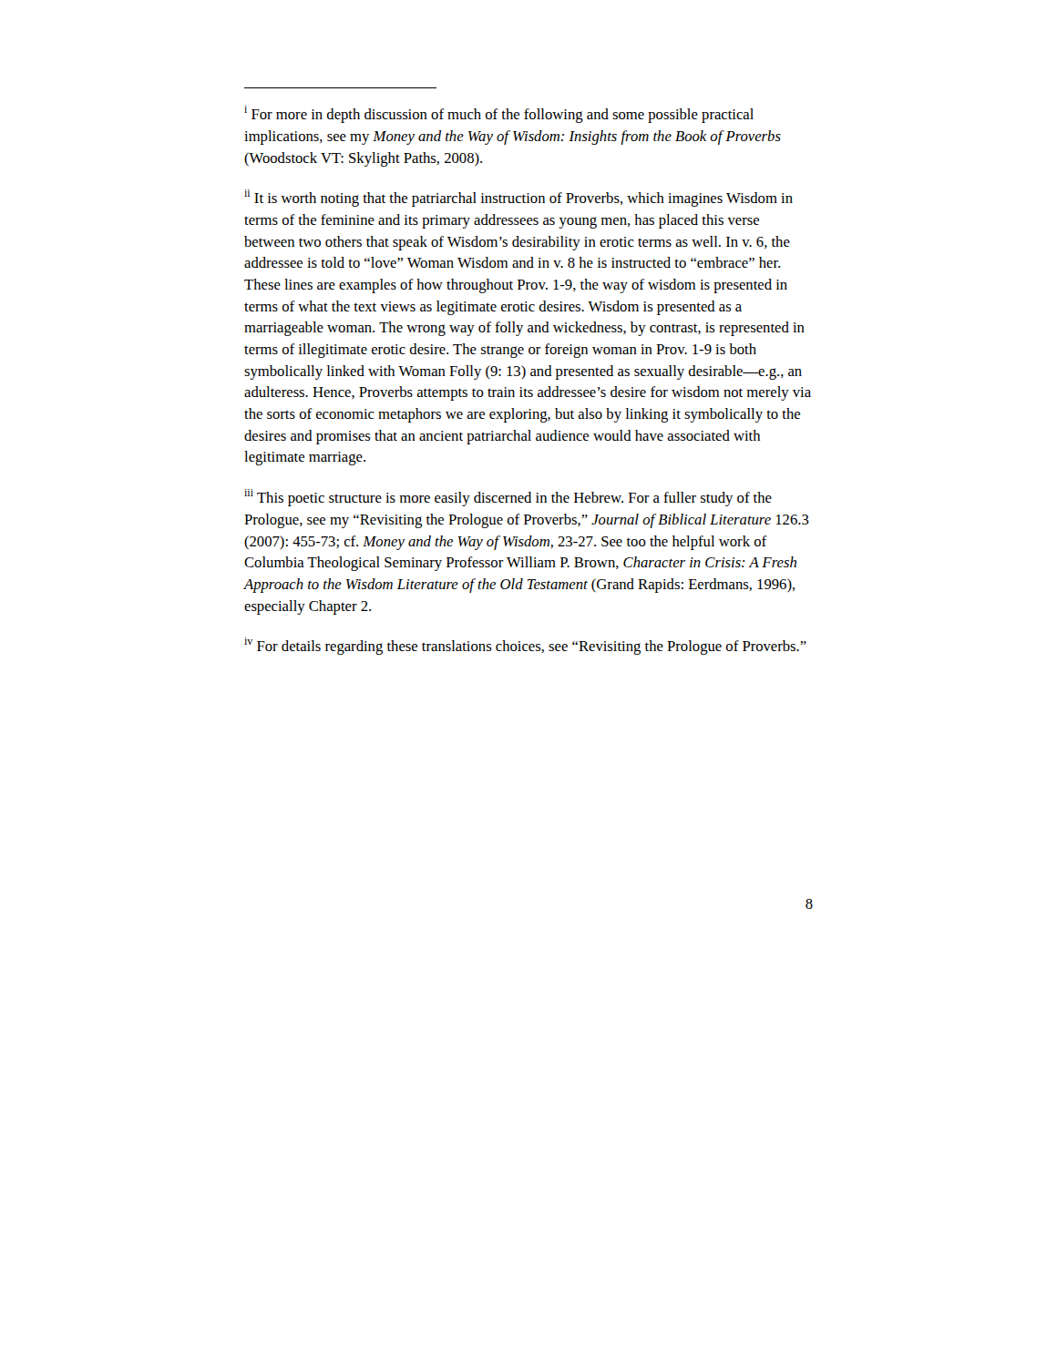i For more in depth discussion of much of the following and some possible practical implications, see my Money and the Way of Wisdom: Insights from the Book of Proverbs (Woodstock VT: Skylight Paths, 2008).
ii It is worth noting that the patriarchal instruction of Proverbs, which imagines Wisdom in terms of the feminine and its primary addressees as young men, has placed this verse between two others that speak of Wisdom’s desirability in erotic terms as well. In v. 6, the addressee is told to “love” Woman Wisdom and in v. 8 he is instructed to “embrace” her. These lines are examples of how throughout Prov. 1-9, the way of wisdom is presented in terms of what the text views as legitimate erotic desires. Wisdom is presented as a marriageable woman. The wrong way of folly and wickedness, by contrast, is represented in terms of illegitimate erotic desire. The strange or foreign woman in Prov. 1-9 is both symbolically linked with Woman Folly (9: 13) and presented as sexually desirable—e.g., an adulteress. Hence, Proverbs attempts to train its addressee’s desire for wisdom not merely via the sorts of economic metaphors we are exploring, but also by linking it symbolically to the desires and promises that an ancient patriarchal audience would have associated with legitimate marriage.
iii This poetic structure is more easily discerned in the Hebrew. For a fuller study of the Prologue, see my “Revisiting the Prologue of Proverbs,” Journal of Biblical Literature 126.3 (2007): 455-73; cf. Money and the Way of Wisdom, 23-27. See too the helpful work of Columbia Theological Seminary Professor William P. Brown, Character in Crisis: A Fresh Approach to the Wisdom Literature of the Old Testament (Grand Rapids: Eerdmans, 1996), especially Chapter 2.
iv For details regarding these translations choices, see “Revisiting the Prologue of Proverbs.”
8